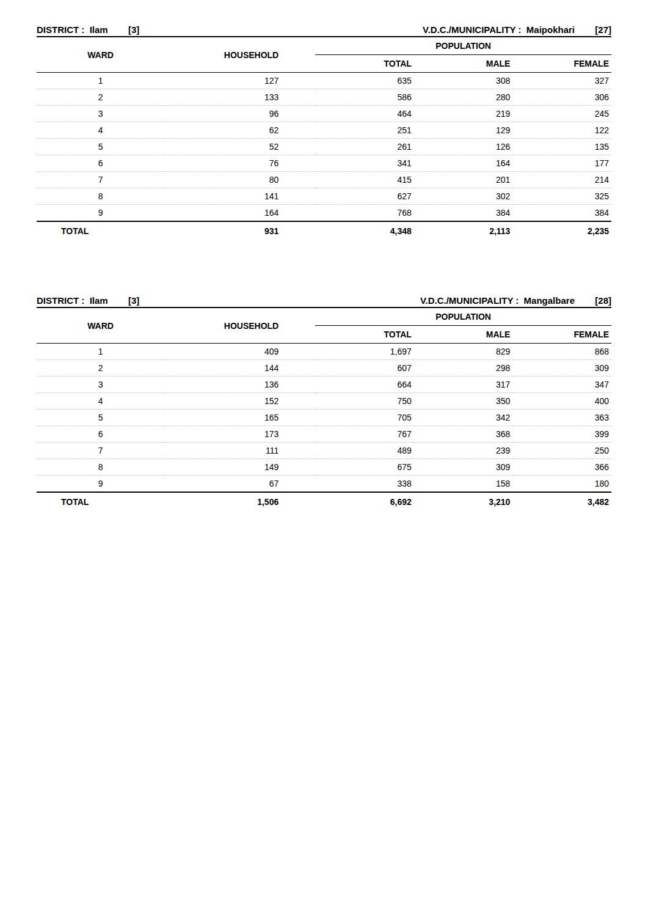DISTRICT : Ilam [3] V.D.C./MUNICIPALITY : Maipokhari [27]
| WARD | HOUSEHOLD | POPULATION |
| --- | --- | --- |
| TOTAL | MALE | FEMALE |
| 1 | 127 | 635 | 308 | 327 |
| 2 | 133 | 586 | 280 | 306 |
| 3 | 96 | 464 | 219 | 245 |
| 4 | 62 | 251 | 129 | 122 |
| 5 | 52 | 261 | 126 | 135 |
| 6 | 76 | 341 | 164 | 177 |
| 7 | 80 | 415 | 201 | 214 |
| 8 | 141 | 627 | 302 | 325 |
| 9 | 164 | 768 | 384 | 384 |
| TOTAL | 931 | 4,348 | 2,113 | 2,235 |
DISTRICT : Ilam [3] V.D.C./MUNICIPALITY : Mangalbare [28]
| WARD | HOUSEHOLD | POPULATION |
| --- | --- | --- |
| TOTAL | MALE | FEMALE |
| 1 | 409 | 1,697 | 829 | 868 |
| 2 | 144 | 607 | 298 | 309 |
| 3 | 136 | 664 | 317 | 347 |
| 4 | 152 | 750 | 350 | 400 |
| 5 | 165 | 705 | 342 | 363 |
| 6 | 173 | 767 | 368 | 399 |
| 7 | 111 | 489 | 239 | 250 |
| 8 | 149 | 675 | 309 | 366 |
| 9 | 67 | 338 | 158 | 180 |
| TOTAL | 1,506 | 6,692 | 3,210 | 3,482 |